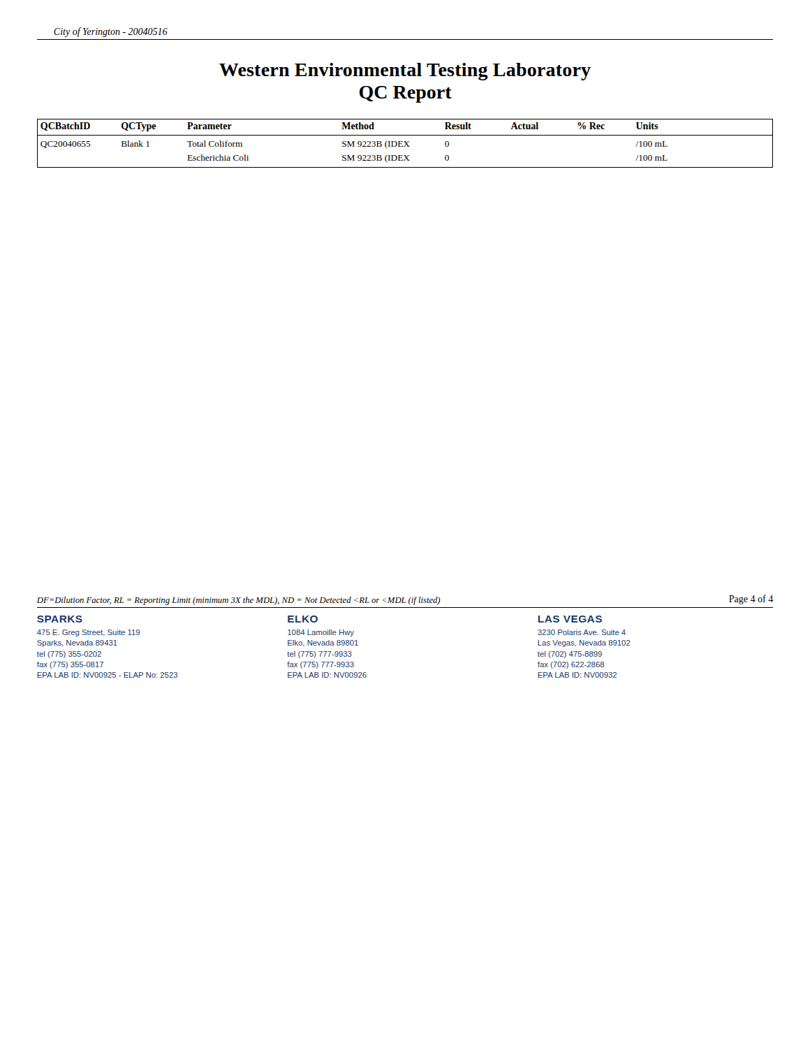City of Yerington - 20040516
Western Environmental Testing Laboratory
QC Report
| QCBatchID | QCType | Parameter | Method | Result | Actual | % Rec | Units |
| --- | --- | --- | --- | --- | --- | --- | --- |
| QC20040655 | Blank 1 | Total Coliform | SM 9223B (IDEX | 0 | | | /100 mL |
| | | Escherichia Coli | SM 9223B (IDEX | 0 | | | /100 mL |
DF=Dilution Factor, RL = Reporting Limit (minimum 3X the MDL), ND = Not Detected <RL or <MDL (if listed) Page 4 of 4
SPARKS
475 E. Greg Street, Suite 119
Sparks, Nevada 89431
tel (775) 355-0202
fax (775) 355-0817
EPA LAB ID: NV00925 - ELAP No: 2523
ELKO
1084 Lamoille Hwy
Elko, Nevada 89801
tel (775) 777-9933
fax (775) 777-9933
EPA LAB ID: NV00926
LAS VEGAS
3230 Polaris Ave. Suite 4
Las Vegas, Nevada 89102
tel (702) 475-8899
fax (702) 622-2868
EPA LAB ID: NV00932